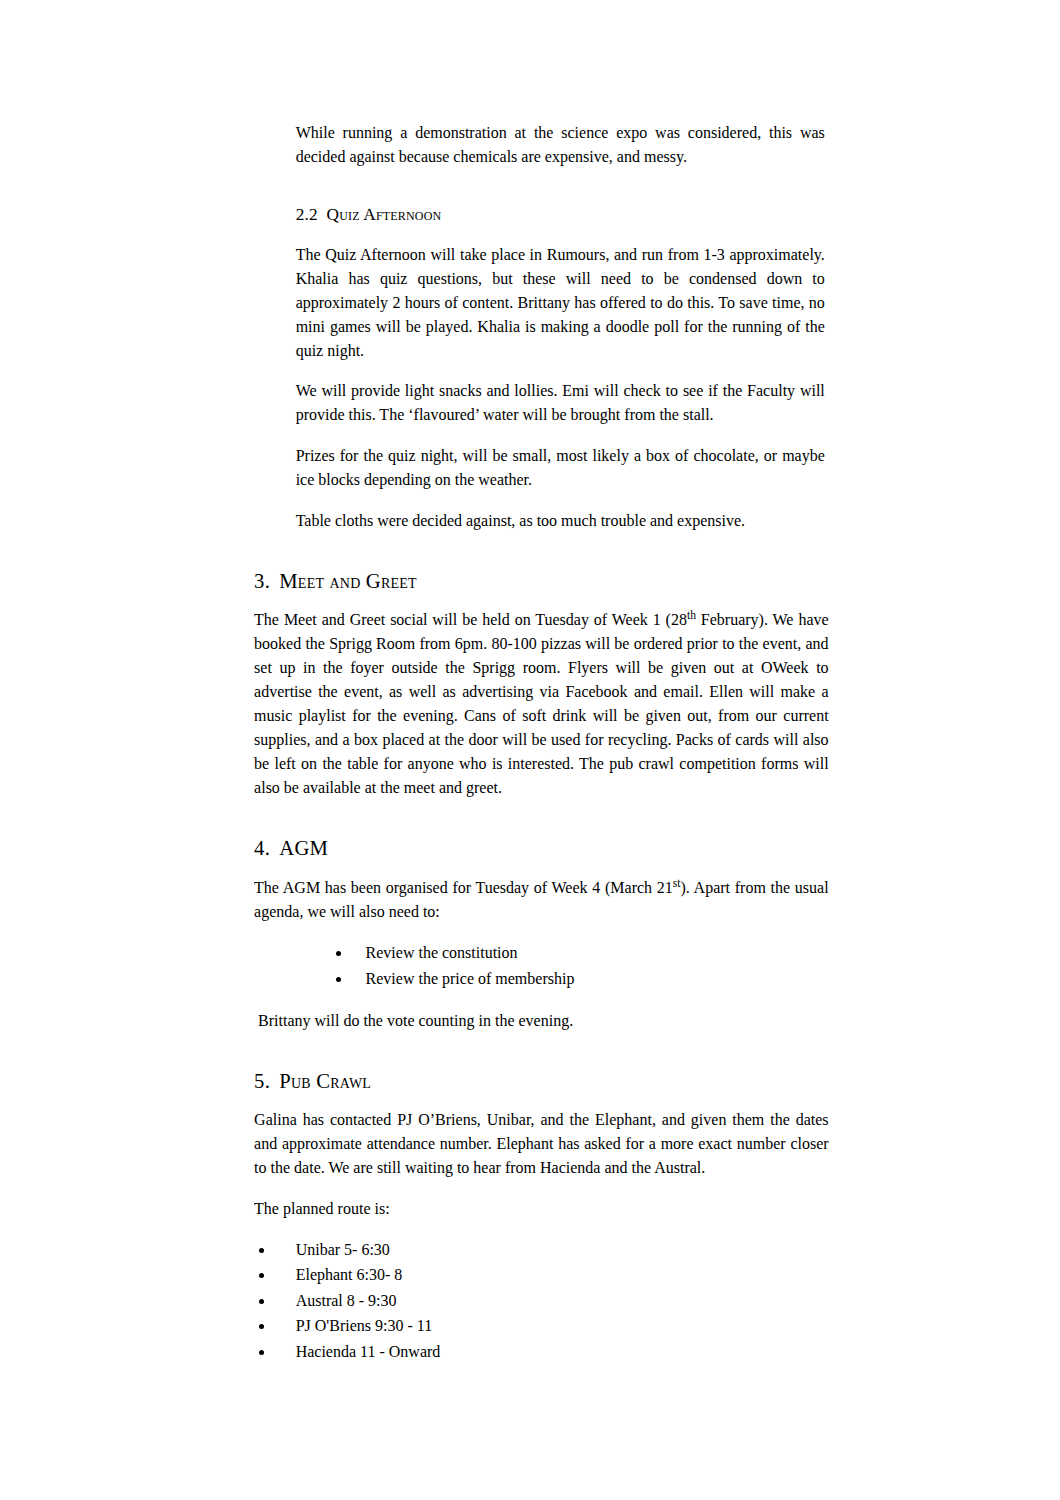While running a demonstration at the science expo was considered, this was decided against because chemicals are expensive, and messy.
2.2 Quiz Afternoon
The Quiz Afternoon will take place in Rumours, and run from 1-3 approximately. Khalia has quiz questions, but these will need to be condensed down to approximately 2 hours of content. Brittany has offered to do this. To save time, no mini games will be played. Khalia is making a doodle poll for the running of the quiz night.
We will provide light snacks and lollies. Emi will check to see if the Faculty will provide this. The ‘flavoured’ water will be brought from the stall.
Prizes for the quiz night, will be small, most likely a box of chocolate, or maybe ice blocks depending on the weather.
Table cloths were decided against, as too much trouble and expensive.
3. Meet and Greet
The Meet and Greet social will be held on Tuesday of Week 1 (28th February). We have booked the Sprigg Room from 6pm. 80-100 pizzas will be ordered prior to the event, and set up in the foyer outside the Sprigg room. Flyers will be given out at OWeek to advertise the event, as well as advertising via Facebook and email. Ellen will make a music playlist for the evening. Cans of soft drink will be given out, from our current supplies, and a box placed at the door will be used for recycling. Packs of cards will also be left on the table for anyone who is interested. The pub crawl competition forms will also be available at the meet and greet.
4. AGM
The AGM has been organised for Tuesday of Week 4 (March 21st). Apart from the usual agenda, we will also need to:
Review the constitution
Review the price of membership
Brittany will do the vote counting in the evening.
5. Pub Crawl
Galina has contacted PJ O’Briens, Unibar, and the Elephant, and given them the dates and approximate attendance number. Elephant has asked for a more exact number closer to the date. We are still waiting to hear from Hacienda and the Austral.
The planned route is:
Unibar 5- 6:30
Elephant 6:30- 8
Austral 8 - 9:30
PJ O'Briens 9:30 - 11
Hacienda 11 - Onward